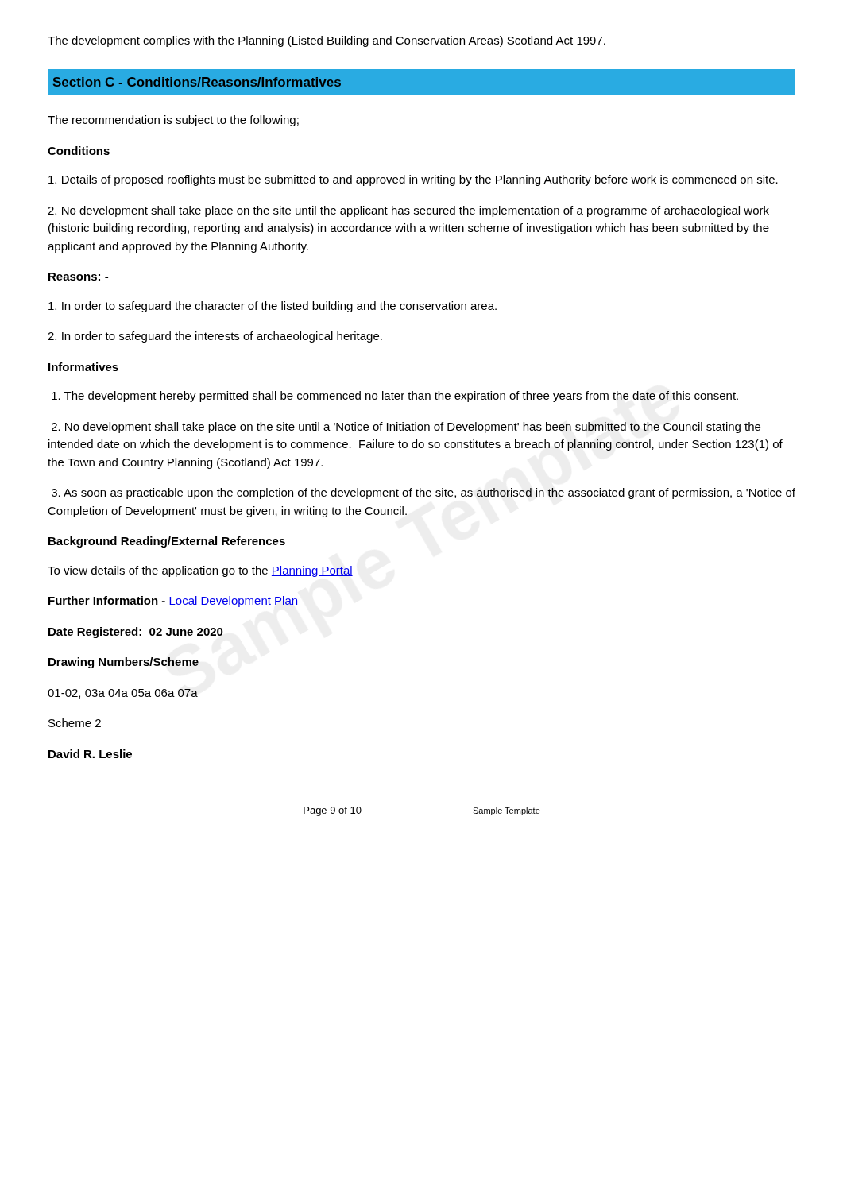Sample Template
The development complies with the Planning (Listed Building and Conservation Areas) Scotland Act 1997.
Section C - Conditions/Reasons/Informatives
The recommendation is subject to the following;
Conditions
1. Details of proposed rooflights must be submitted to and approved in writing by the Planning Authority before work is commenced on site.
2. No development shall take place on the site until the applicant has secured the implementation of a programme of archaeological work (historic building recording, reporting and analysis) in accordance with a written scheme of investigation which has been submitted by the applicant and approved by the Planning Authority.
Reasons: -
1. In order to safeguard the character of the listed building and the conservation area.
2. In order to safeguard the interests of archaeological heritage.
Informatives
1. The development hereby permitted shall be commenced no later than the expiration of three years from the date of this consent.
2. No development shall take place on the site until a 'Notice of Initiation of Development' has been submitted to the Council stating the intended date on which the development is to commence. Failure to do so constitutes a breach of planning control, under Section 123(1) of the Town and Country Planning (Scotland) Act 1997.
3. As soon as practicable upon the completion of the development of the site, as authorised in the associated grant of permission, a 'Notice of Completion of Development' must be given, in writing to the Council.
Background Reading/External References
To view details of the application go to the Planning Portal
Further Information - Local Development Plan
Date Registered: 02 June 2020
Drawing Numbers/Scheme
01-02, 03a 04a 05a 06a 07a
Scheme 2
David R. Leslie
Page 9 of 10 Sample Template